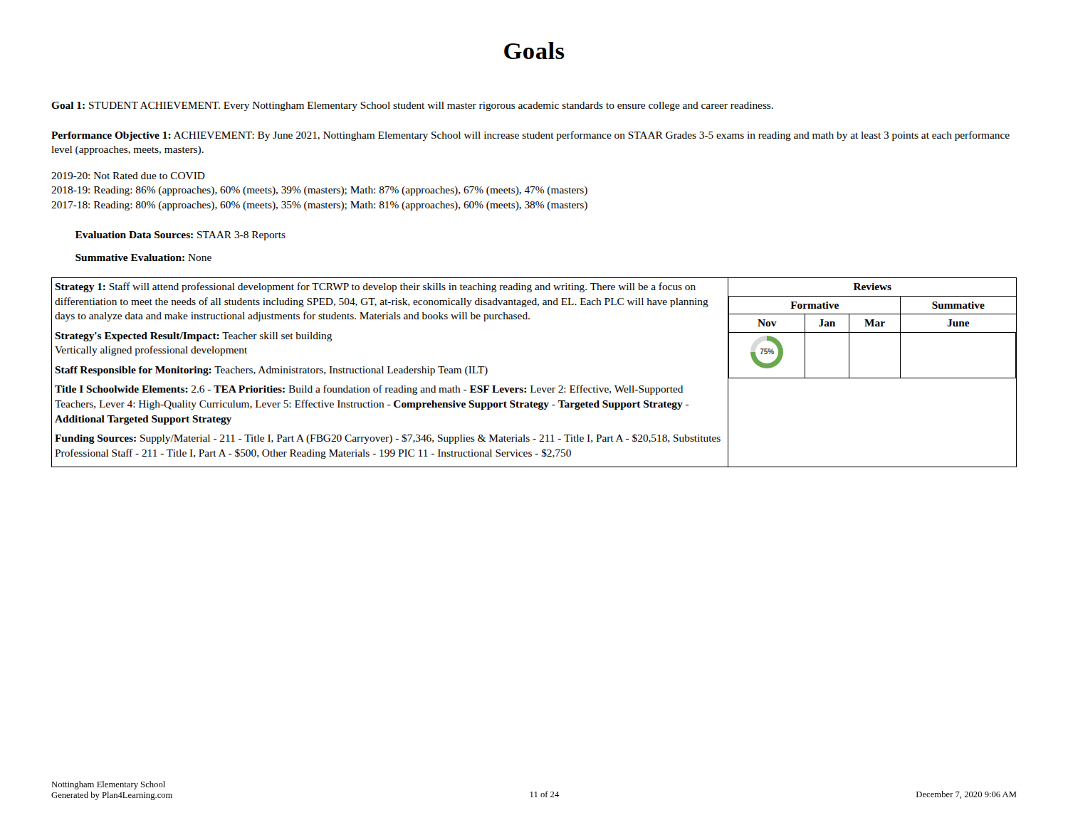Goals
Goal 1: STUDENT ACHIEVEMENT. Every Nottingham Elementary School student will master rigorous academic standards to ensure college and career readiness.
Performance Objective 1: ACHIEVEMENT: By June 2021, Nottingham Elementary School will increase student performance on STAAR Grades 3-5 exams in reading and math by at least 3 points at each performance level (approaches, meets, masters).
2019-20: Not Rated due to COVID
2018-19: Reading: 86% (approaches), 60% (meets), 39% (masters); Math: 87% (approaches), 67% (meets), 47% (masters)
2017-18: Reading: 80% (approaches), 60% (meets), 35% (masters); Math: 81% (approaches), 60% (meets), 38% (masters)
Evaluation Data Sources: STAAR 3-8 Reports
Summative Evaluation: None
| Strategy 1: Staff will attend professional development for TCRWP to develop their skills in teaching reading and writing. There will be a focus on differentiation to meet the needs of all students including SPED, 504, GT, at-risk, economically disadvantaged, and EL. Each PLC will have planning days to analyze data and make instructional adjustments for students. Materials and books will be purchased. Strategy's Expected Result/Impact: Teacher skill set building Vertically aligned professional development Staff Responsible for Monitoring: Teachers, Administrators, Instructional Leadership Team (ILT) Title I Schoolwide Elements: 2.6 - TEA Priorities: Build a foundation of reading and math - ESF Levers: Lever 2: Effective, Well-Supported Teachers, Lever 4: High-Quality Curriculum, Lever 5: Effective Instruction - Comprehensive Support Strategy - Targeted Support Strategy - Additional Targeted Support Strategy Funding Sources: Supply/Material - 211 - Title I, Part A (FBG20 Carryover) - $7,346, Supplies & Materials - 211 - Title I, Part A - $20,518, Substitutes Professional Staff - 211 - Title I, Part A - $500, Other Reading Materials - 199 PIC 11 - Instructional Services - $2,750 | / Reviews / / Formative / Summative / / Nov / Jan / Mar / June / |
Nottingham Elementary School
Generated by Plan4Learning.com
11 of 24
December 7, 2020 9:06 AM